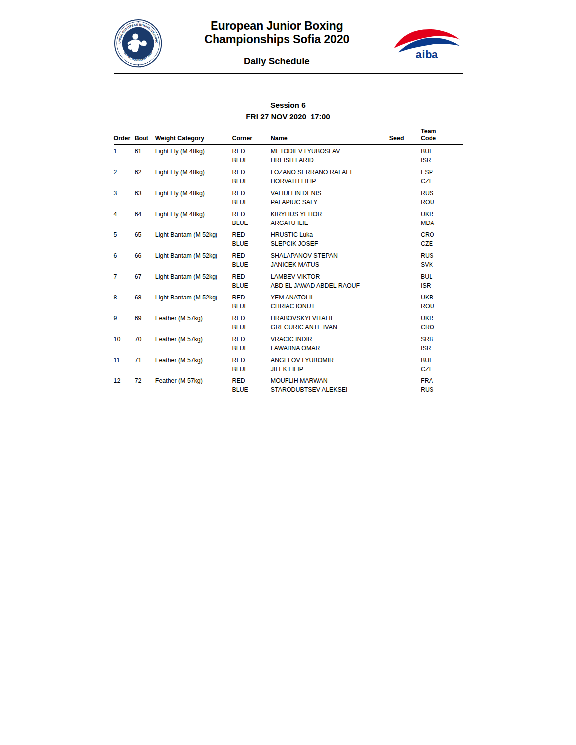EUBC JUNIOR EUROPEAN BOXING CHAMPIONSHIPS SOFIA, BULGARIA · 2020
European Junior Boxing Championships Sofia 2020
Daily Schedule
aiba
Session 6
FRI 27 NOV 2020 17:00
| Order | Bout | Weight Category | Corner | Name | Seed | Team Code |
| --- | --- | --- | --- | --- | --- | --- |
| 1 | 61 | Light Fly (M 48kg) | RED BLUE | METODIEV LYUBOSLAV HREISH FARID | | BUL ISR |
| 2 | 62 | Light Fly (M 48kg) | RED BLUE | LOZANO SERRANO RAFAEL HORVATH FILIP | | ESP CZE |
| 3 | 63 | Light Fly (M 48kg) | RED BLUE | VALIULLIN DENIS PALAPIUC SALY | | RUS ROU |
| 4 | 64 | Light Fly (M 48kg) | RED BLUE | KIRYLIUS YEHOR ARGATU ILIE | | UKR MDA |
| 5 | 65 | Light Bantam (M 52kg) | RED BLUE | HRUSTIC Luka SLEPCIK JOSEF | | CRO CZE |
| 6 | 66 | Light Bantam (M 52kg) | RED BLUE | SHALAPANOV STEPAN JANICEK MATUS | | RUS SVK |
| 7 | 67 | Light Bantam (M 52kg) | RED BLUE | LAMBEV VIKTOR ABD EL JAWAD ABDEL RAOUF | | BUL ISR |
| 8 | 68 | Light Bantam (M 52kg) | RED BLUE | YEM ANATOLII CHRIAC IONUT | | UKR ROU |
| 9 | 69 | Feather (M 57kg) | RED BLUE | HRABOVSKYI VITALII GREGURIC ANTE IVAN | | UKR CRO |
| 10 | 70 | Feather (M 57kg) | RED BLUE | VRACIC INDIR LAWABNA OMAR | | SRB ISR |
| 11 | 71 | Feather (M 57kg) | RED BLUE | ANGELOV LYUBOMIR JILEK FILIP | | BUL CZE |
| 12 | 72 | Feather (M 57kg) | RED BLUE | MOUFLIH MARWAN STARODUBTSEV ALEKSEI | | FRA RUS |